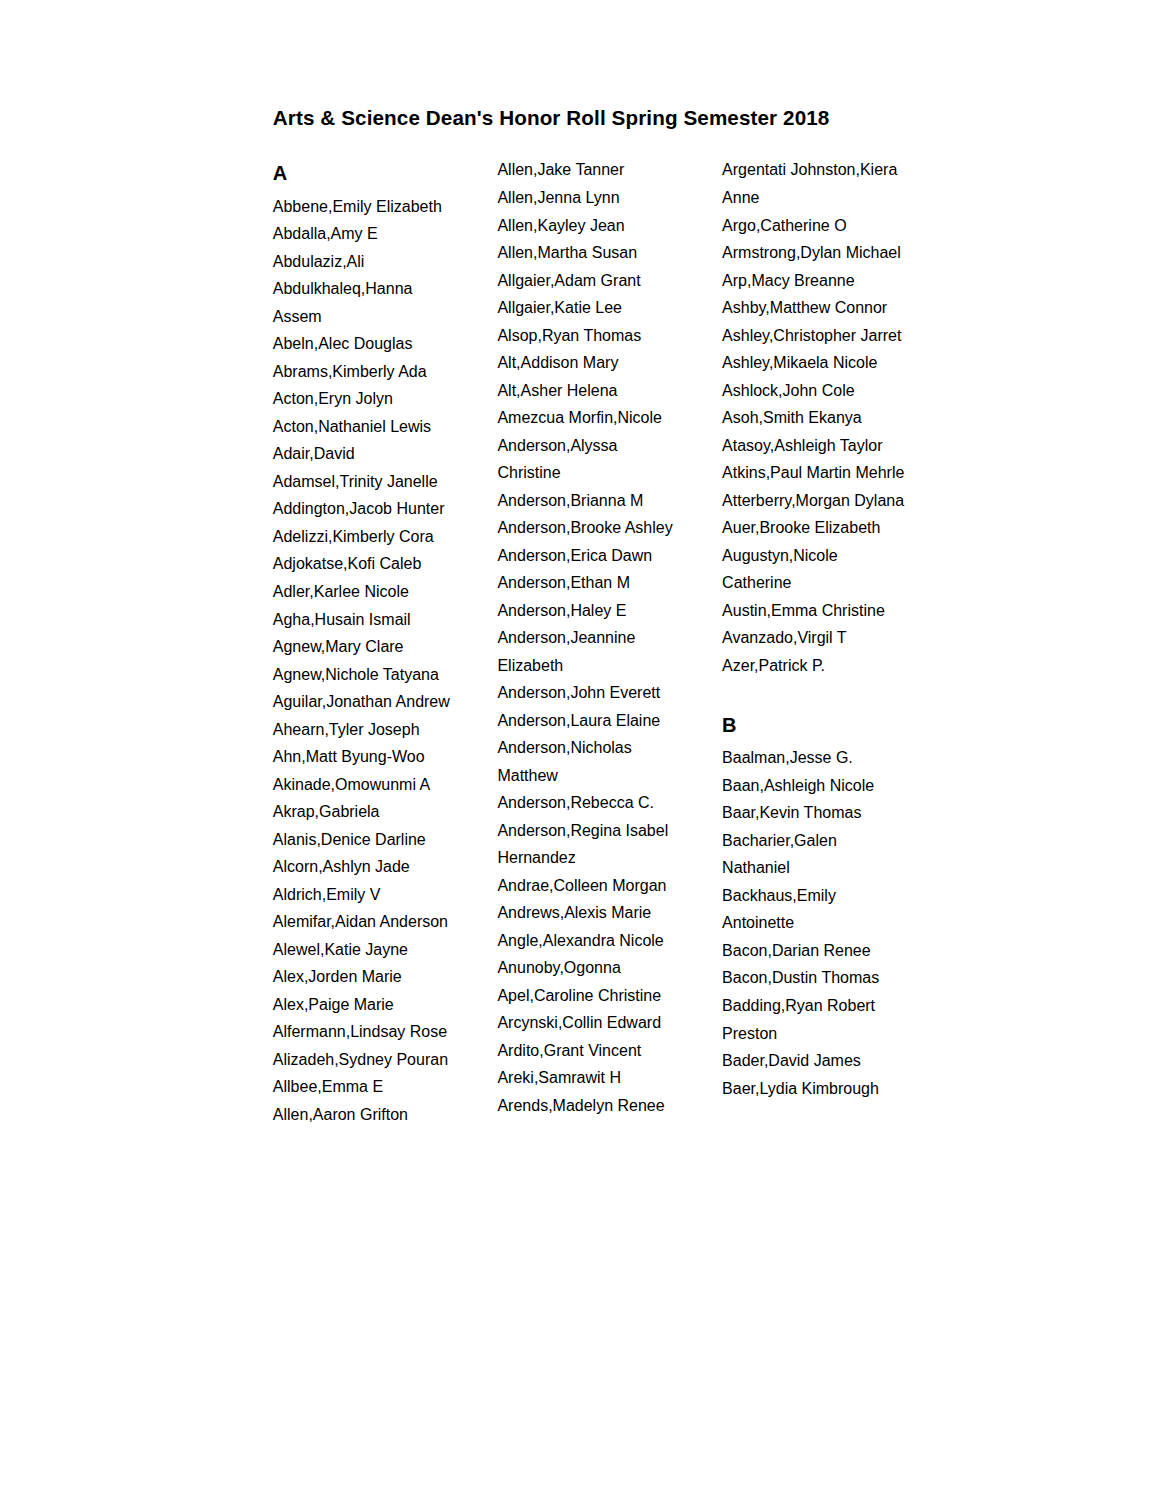Arts & Science Dean's Honor Roll Spring Semester 2018
A
Abbene,Emily Elizabeth
Abdalla,Amy E
Abdulaziz,Ali
Abdulkhaleq,Hanna Assem
Abeln,Alec Douglas
Abrams,Kimberly Ada
Acton,Eryn Jolyn
Acton,Nathaniel Lewis
Adair,David
Adamsel,Trinity Janelle
Addington,Jacob Hunter
Adelizzi,Kimberly Cora
Adjokatse,Kofi Caleb
Adler,Karlee Nicole
Agha,Husain Ismail
Agnew,Mary Clare
Agnew,Nichole Tatyana
Aguilar,Jonathan Andrew
Ahearn,Tyler Joseph
Ahn,Matt Byung-Woo
Akinade,Omowunmi A
Akrap,Gabriela
Alanis,Denice Darline
Alcorn,Ashlyn Jade
Aldrich,Emily V
Alemifar,Aidan Anderson
Alewel,Katie Jayne
Alex,Jorden Marie
Alex,Paige Marie
Alfermann,Lindsay Rose
Alizadeh,Sydney Pouran
Allbee,Emma E
Allen,Aaron Grifton
Allen,Jake Tanner
Allen,Jenna Lynn
Allen,Kayley Jean
Allen,Martha Susan
Allgaier,Adam Grant
Allgaier,Katie Lee
Alsop,Ryan Thomas
Alt,Addison Mary
Alt,Asher Helena
Amezcua Morfin,Nicole
Anderson,Alyssa Christine
Anderson,Brianna M
Anderson,Brooke Ashley
Anderson,Erica Dawn
Anderson,Ethan M
Anderson,Haley E
Anderson,Jeannine Elizabeth
Anderson,John Everett
Anderson,Laura Elaine
Anderson,Nicholas Matthew
Anderson,Rebecca C.
Anderson,Regina Isabel Hernandez
Andrae,Colleen Morgan
Andrews,Alexis Marie
Angle,Alexandra Nicole
Anunoby,Ogonna
Apel,Caroline Christine
Arcynski,Collin Edward
Ardito,Grant Vincent
Areki,Samrawit H
Arends,Madelyn Renee
Argentati Johnston,Kiera Anne
Argo,Catherine O
Armstrong,Dylan Michael
Arp,Macy Breanne
Ashby,Matthew Connor
Ashley,Christopher Jarret
Ashley,Mikaela Nicole
Ashlock,John Cole
Asoh,Smith Ekanya
Atasoy,Ashleigh Taylor
Atkins,Paul Martin Mehrle
Atterberry,Morgan Dylana
Auer,Brooke Elizabeth
Augustyn,Nicole Catherine
Austin,Emma Christine
Avanzado,Virgil T
Azer,Patrick P.
B
Baalman,Jesse G.
Baan,Ashleigh Nicole
Baar,Kevin Thomas
Bacharier,Galen Nathaniel
Backhaus,Emily Antoinette
Bacon,Darian Renee
Bacon,Dustin Thomas
Badding,Ryan Robert Preston
Bader,David James
Baer,Lydia Kimbrough